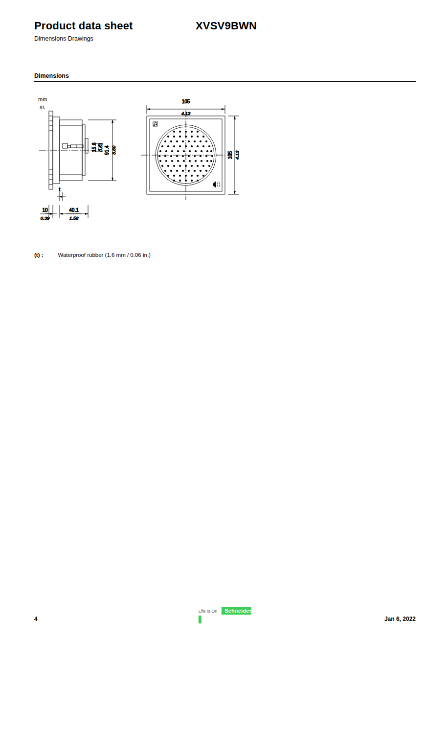Product data sheet
Dimensions Drawings
XVSV9BWN
Dimensions
mm in.
t 10 0.39 40.1 1.58 15.6 0.61 91.4 3.60 105 4.13 105 4.13
(t) : Waterproof rubber (1.6 mm / 0.06 in.)
4
Life Is On SchneiderElectric
Jan 6, 2022